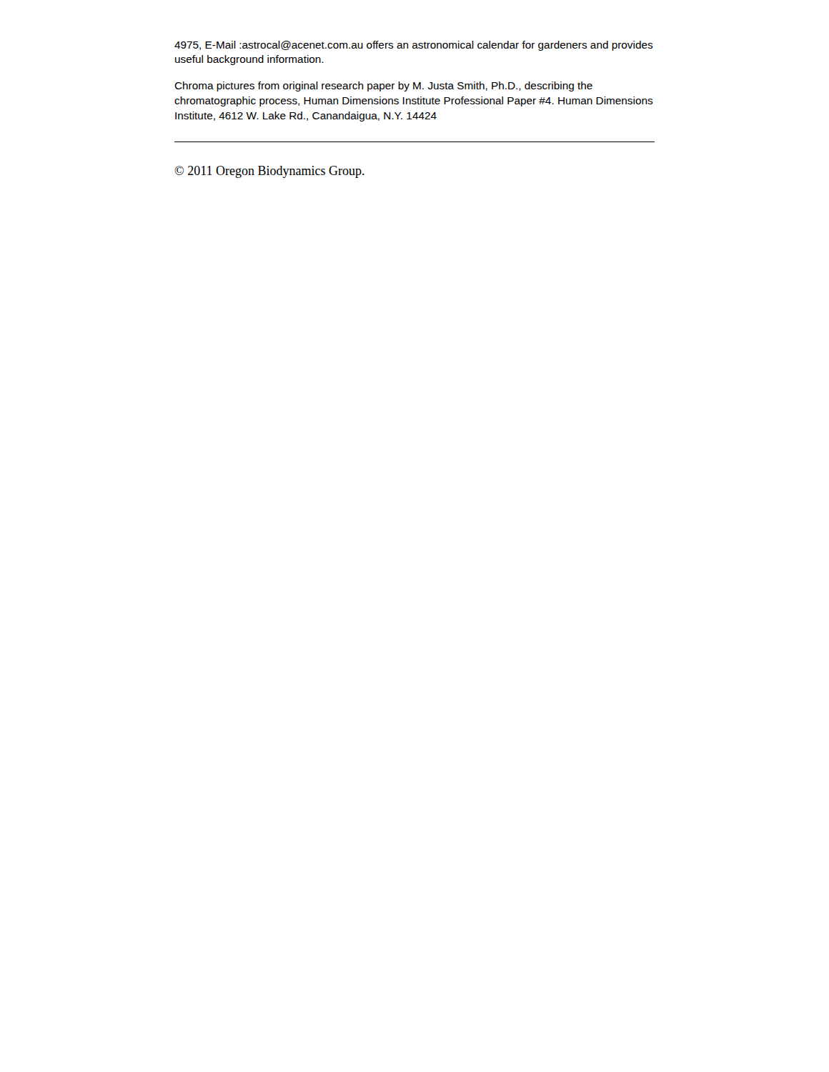4975, E-Mail :astrocal@acenet.com.au offers an astronomical calendar for gardeners and provides useful background information.
Chroma pictures from original research paper by M. Justa Smith, Ph.D., describing the chromatographic process, Human Dimensions Institute Professional Paper #4. Human Dimensions Institute, 4612 W. Lake Rd., Canandaigua, N.Y. 14424
© 2011 Oregon Biodynamics Group.